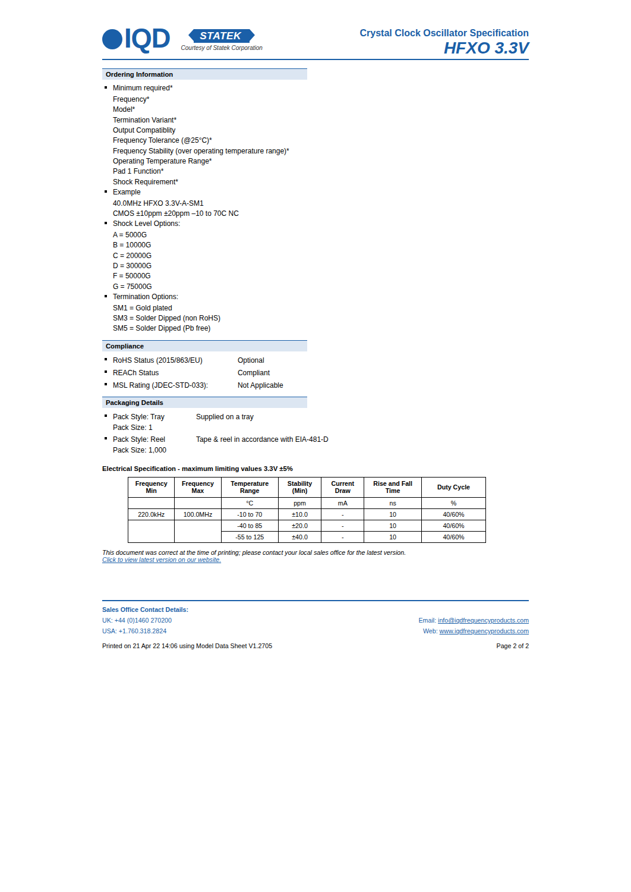IQD
STATEK
Courtesy of Statek Corporation
Crystal Clock Oscillator Specification
HFXO 3.3V
Ordering Information
Minimum required*
Frequency*
Model*
Termination Variant*
Output Compatiblity
Frequency Tolerance (@25°C)*
Frequency Stability (over operating temperature range)*
Operating Temperature Range*
Pad 1 Function*
Shock Requirement*
Example
40.0MHz HFXO 3.3V-A-SM1
CMOS ±10ppm ±20ppm –10 to 70C NC
Shock Level Options:
A = 5000G
B = 10000G
C = 20000G
D = 30000G
F = 50000G
G = 75000G
Termination Options:
SM1 = Gold plated
SM3 = Solder Dipped (non RoHS)
SM5 = Solder Dipped (Pb free)
Compliance
RoHS Status (2015/863/EU) Optional
REACh Status Compliant
MSL Rating (JDEC-STD-033): Not Applicable
Packaging Details
Pack Style: Tray Supplied on a tray
Pack Size: 1
Pack Style: Reel Tape & reel in accordance with EIA-481-D
Pack Size: 1,000
Electrical Specification - maximum limiting values 3.3V ±5%
| Frequency Min | Frequency Max | Temperature Range | Stability (Min) | Current Draw | Rise and Fall Time | Duty Cycle |
| --- | --- | --- | --- | --- | --- | --- |
| | | °C | ppm | mA | ns | % |
| 220.0kHz | 100.0MHz | -10 to 70 | ±10.0 | - | 10 | 40/60% |
| | | -40 to 85 | ±20.0 | - | 10 | 40/60% |
| | | -55 to 125 | ±40.0 | - | 10 | 40/60% |
This document was correct at the time of printing; please contact your local sales office for the latest version.
Click to view latest version on our website.
Sales Office Contact Details:
UK: +44 (0)1460 270200
USA: +1.760.318.2824
Email: info@iqdfrequencyproducts.com
Web: www.iqdfrequencyproducts.com
Printed on 21 Apr 22 14:06 using Model Data Sheet V1.2705 Page 2 of 2